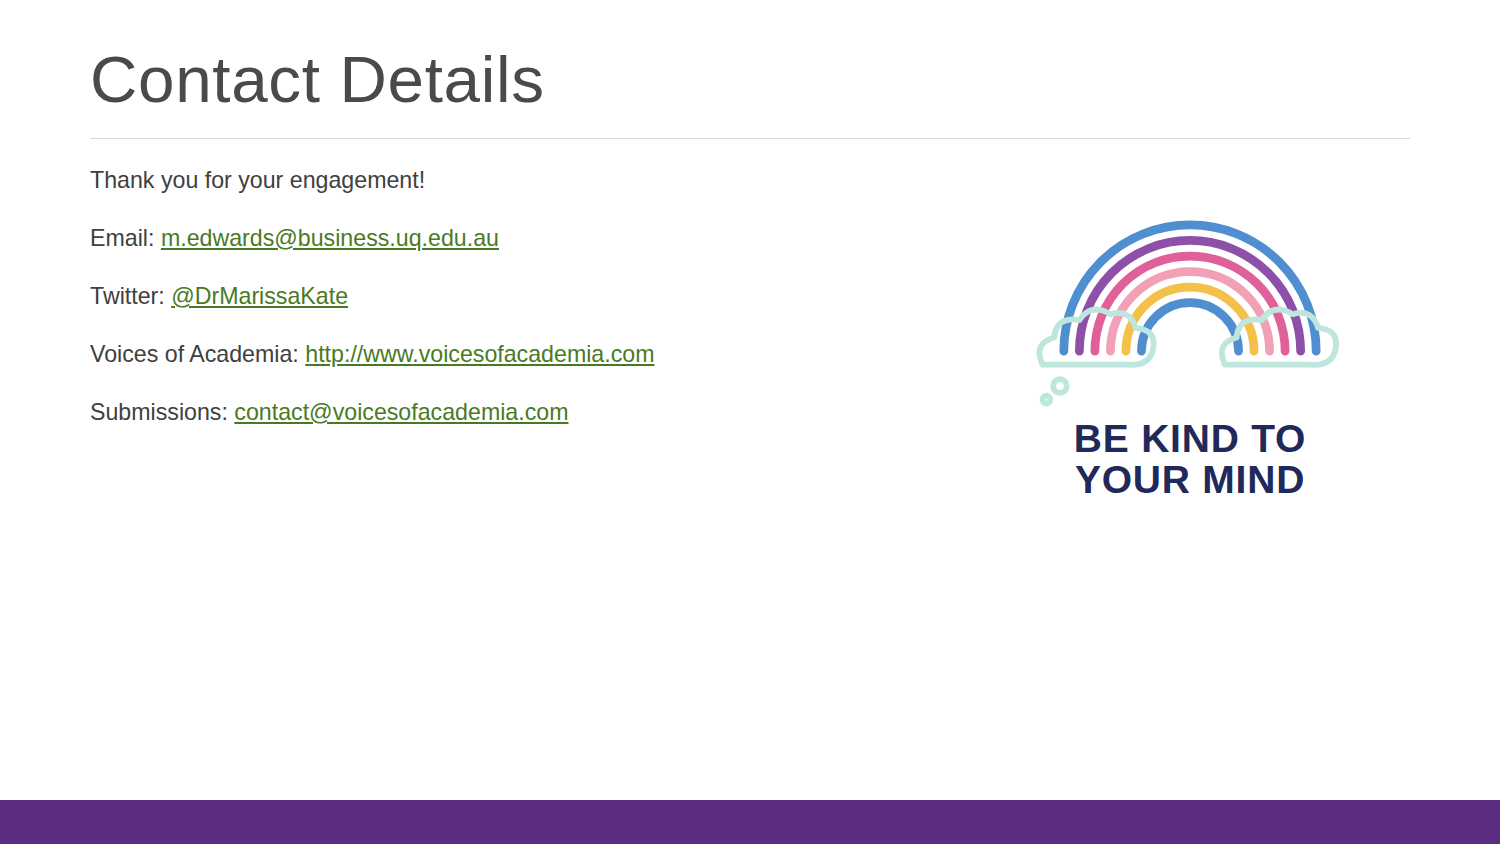Contact Details
Thank you for your engagement!
Email: m.edwards@business.uq.edu.au
Twitter: @DrMarissaKate
Voices of Academia: http://www.voicesofacademia.com
Submissions: contact@voicesofacademia.com
Be kind to
your mind